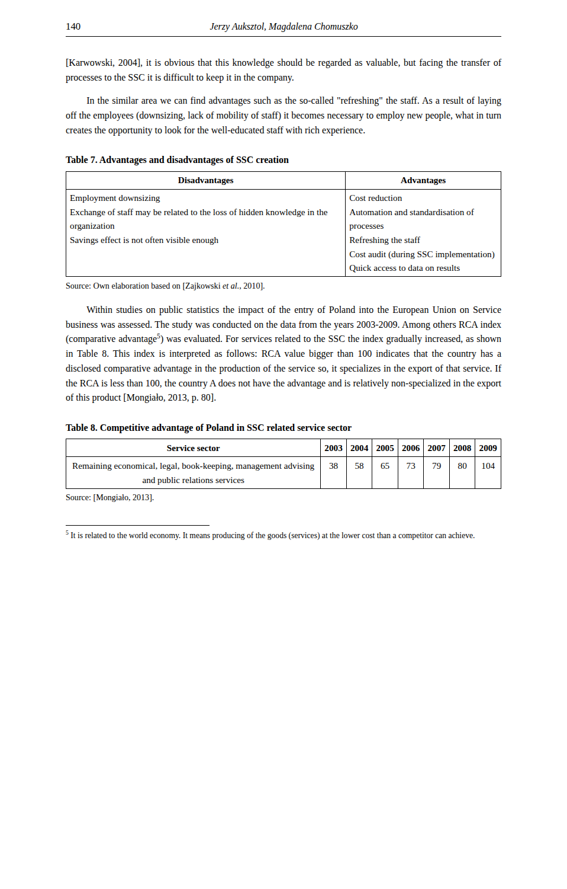140 Jerzy Auksztol, Magdalena Chomuszko
[Karwowski, 2004], it is obvious that this knowledge should be regarded as valuable, but facing the transfer of processes to the SSC it is difficult to keep it in the company.
In the similar area we can find advantages such as the so-called "refreshing" the staff. As a result of laying off the employees (downsizing, lack of mobility of staff) it becomes necessary to employ new people, what in turn creates the opportunity to look for the well-educated staff with rich experience.
Table 7. Advantages and disadvantages of SSC creation
| Disadvantages | Advantages |
| --- | --- |
| Employment downsizing Exchange of staff may be related to the loss of hidden knowledge in the organization Savings effect is not often visible enough | Cost reduction Automation and standardisation of processes Refreshing the staff Cost audit (during SSC implementation) Quick access to data on results |
Source: Own elaboration based on [Zajkowski et al., 2010].
Within studies on public statistics the impact of the entry of Poland into the European Union on Service business was assessed. The study was conducted on the data from the years 2003-2009. Among others RCA index (comparative advantage5) was evaluated. For services related to the SSC the index gradually increased, as shown in Table 8. This index is interpreted as follows: RCA value bigger than 100 indicates that the country has a disclosed comparative advantage in the production of the service so, it specializes in the export of that service. If the RCA is less than 100, the country A does not have the advantage and is relatively non-specialized in the export of this product [Mongiało, 2013, p. 80].
Table 8. Competitive advantage of Poland in SSC related service sector
| Service sector | 2003 | 2004 | 2005 | 2006 | 2007 | 2008 | 2009 |
| --- | --- | --- | --- | --- | --- | --- | --- |
| Remaining economical, legal, book-keeping, management advising and public relations services | 38 | 58 | 65 | 73 | 79 | 80 | 104 |
Source: [Mongiało, 2013].
5 It is related to the world economy. It means producing of the goods (services) at the lower cost than a competitor can achieve.